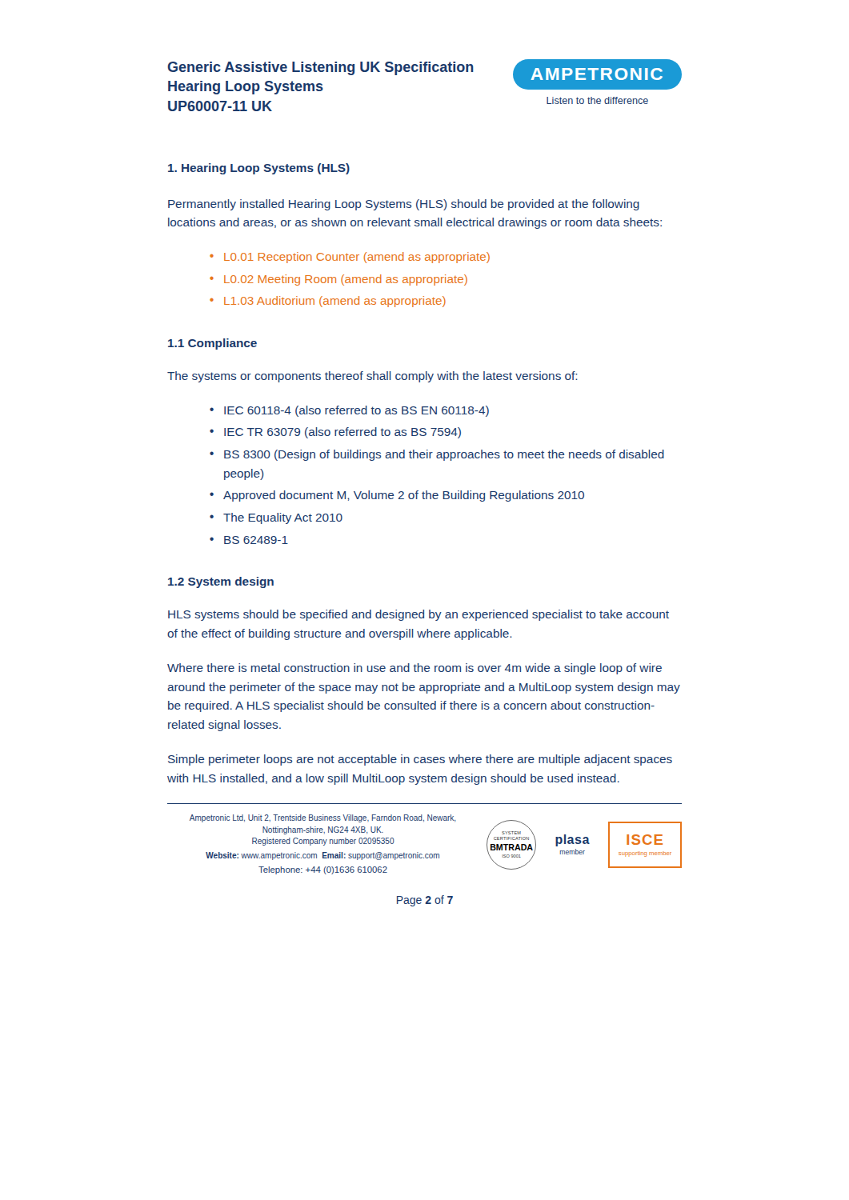Generic Assistive Listening UK Specification
Hearing Loop Systems
UP60007-11 UK
AMPETRONIC
Listen to the difference
1. Hearing Loop Systems (HLS)
Permanently installed Hearing Loop Systems (HLS) should be provided at the following locations and areas, or as shown on relevant small electrical drawings or room data sheets:
L0.01 Reception Counter (amend as appropriate)
L0.02 Meeting Room (amend as appropriate)
L1.03 Auditorium (amend as appropriate)
1.1 Compliance
The systems or components thereof shall comply with the latest versions of:
IEC 60118-4 (also referred to as BS EN 60118-4)
IEC TR 63079 (also referred to as BS 7594)
BS 8300 (Design of buildings and their approaches to meet the needs of disabled people)
Approved document M, Volume 2 of the Building Regulations 2010
The Equality Act 2010
BS 62489-1
1.2 System design
HLS systems should be specified and designed by an experienced specialist to take account of the effect of building structure and overspill where applicable.
Where there is metal construction in use and the room is over 4m wide a single loop of wire around the perimeter of the space may not be appropriate and a MultiLoop system design may be required. A HLS specialist should be consulted if there is a concern about construction-related signal losses.
Simple perimeter loops are not acceptable in cases where there are multiple adjacent spaces with HLS installed, and a low spill MultiLoop system design should be used instead.
Ampetronic Ltd, Unit 2, Trentside Business Village, Farndon Road, Newark, Nottingham-shire, NG24 4XB, UK. Registered Company number 02095350 Website: www.ampetronic.com Email: support@ampetronic.com Telephone: +44 (0)1636 610062
SYSTEM CERTIFICATION BMTRADA ISO 9001
plasa member
ISCE supporting member
Page 2 of 7